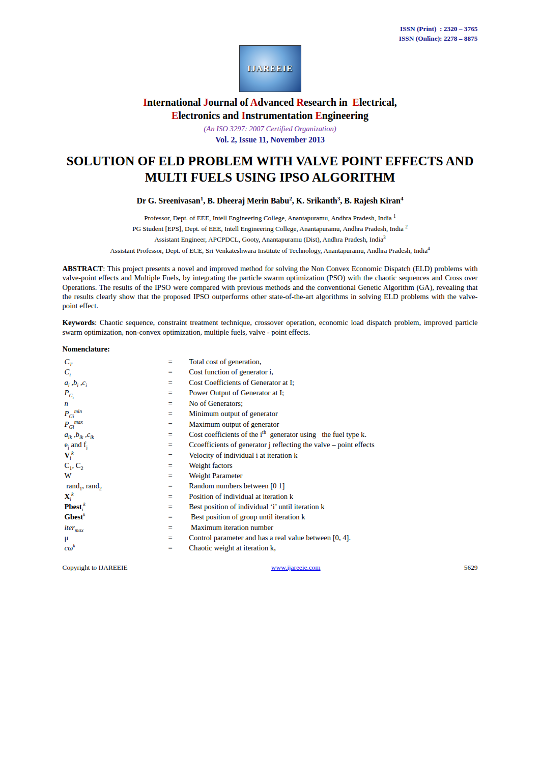ISSN (Print) : 2320 – 3765
ISSN (Online): 2278 – 8875
International Journal of Advanced Research in Electrical,
Electronics and Instrumentation Engineering
(An ISO 3297: 2007 Certified Organization)
Vol. 2, Issue 11, November 2013
Solution of ELD Problem with Valve Point Effects and Multi Fuels Using IPSO Algorithm
Dr G. Sreenivasan1, B. Dheeraj Merin Babu2, K. Srikanth3, B. Rajesh Kiran4
Professor, Dept. of EEE, Intell Engineering College, Anantapuramu, Andhra Pradesh, India 1
PG Student [EPS], Dept. of EEE, Intell Engineering College, Anantapuramu, Andhra Pradesh, India 2
Assistant Engineer, APCPDCL, Gooty, Anantapuramu (Dist), Andhra Pradesh, India3
Assistant Professor, Dept. of ECE, Sri Venkateshwara Institute of Technology, Anantapuramu, Andhra Pradesh, India4
ABSTRACT: This project presents a novel and improved method for solving the Non Convex Economic Dispatch (ELD) problems with valve-point effects and Multiple Fuels, by integrating the particle swarm optimization (PSO) with the chaotic sequences and Cross over Operations. The results of the IPSO were compared with previous methods and the conventional Genetic Algorithm (GA), revealing that the results clearly show that the proposed IPSO outperforms other state-of-the-art algorithms in solving ELD problems with the valve-point effect.
Keywords: Chaotic sequence, constraint treatment technique, crossover operation, economic load dispatch problem, improved particle swarm optimization, non-convex optimization, multiple fuels, valve - point effects.
Nomenclature:
| C T | = | Total cost of generation, |
| C i | = | Cost function of generator i, |
| a i , b i , c i | = | Cost Coefficients of Generator at I; |
| P G i | = | Power Output of Generator at I; |
| n | = | No of Generators; |
| P Gi min | = | Minimum output of generator |
| P Gi max | = | Maximum output of generator |
| a ik , b ik , c ik | = | Cost coefficients of the i th generator using the fuel type k. |
| e j and f j | = | Ccoefficients of generator j reflecting the valve – point effects |
| V i k | = | Velocity of individual i at iteration k |
| C 1 , C 2 | = | Weight factors |
| W | = | Weight Parameter |
| rand 1 , rand 2 | = | Random numbers between [0 1] |
| X i k | = | Position of individual at iteration k |
| Pbest i k | = | Best position of individual ‘i’ until iteration k |
| Gbest k | = | Best position of group until iteration k |
| iter max | = | Maximum iteration number |
| μ | = | Control parameter and has a real value between [0, 4]. |
| cω k | = | Chaotic weight at iteration k, |
Copyright to IJAREEIE www.ijareeie.com 5629